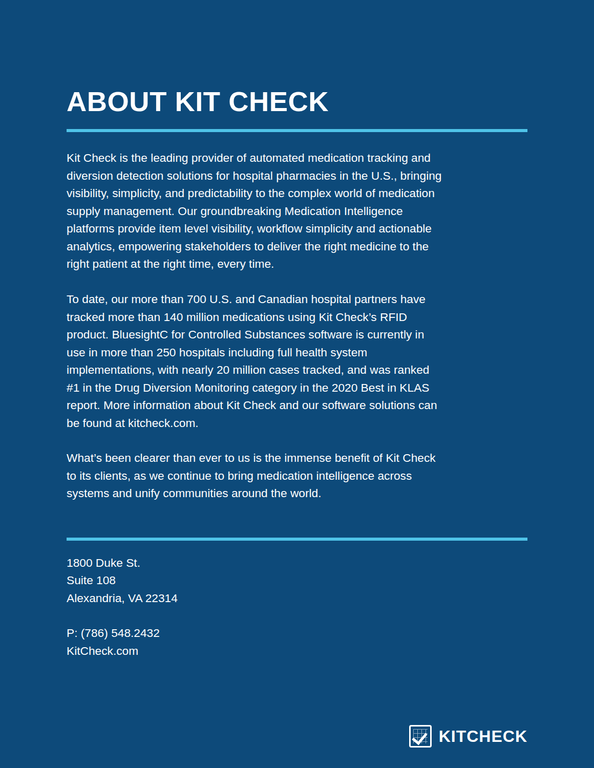ABOUT KIT CHECK
Kit Check is the leading provider of automated medication tracking and diversion detection solutions for hospital pharmacies in the U.S., bringing visibility, simplicity, and predictability to the complex world of medication supply management. Our groundbreaking Medication Intelligence platforms provide item level visibility, workflow simplicity and actionable analytics, empowering stakeholders to deliver the right medicine to the right patient at the right time, every time.
To date, our more than 700 U.S. and Canadian hospital partners have tracked more than 140 million medications using Kit Check’s RFID product. BluesightC for Controlled Substances software is currently in use in more than 250 hospitals including full health system implementations, with nearly 20 million cases tracked, and was ranked #1 in the Drug Diversion Monitoring category in the 2020 Best in KLAS report. More information about Kit Check and our software solutions can be found at kitcheck.com.
What’s been clearer than ever to us is the immense benefit of Kit Check to its clients, as we continue to bring medication intelligence across systems and unify communities around the world.
1800 Duke St.
Suite 108
Alexandria, VA 22314
P: (786) 548.2432
KitCheck.com
KITCHECK